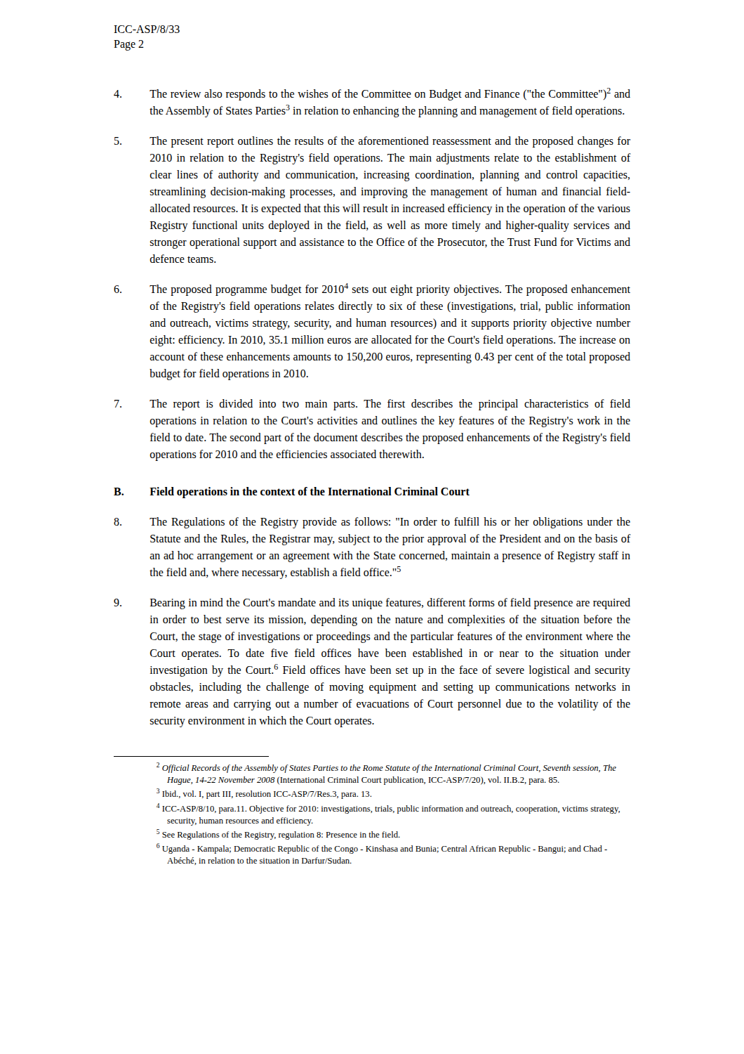ICC-ASP/8/33
Page 2
4.
The review also responds to the wishes of the Committee on Budget and Finance ("the Committee")2 and the Assembly of States Parties3 in relation to enhancing the planning and management of field operations.
5.
The present report outlines the results of the aforementioned reassessment and the proposed changes for 2010 in relation to the Registry's field operations. The main adjustments relate to the establishment of clear lines of authority and communication, increasing coordination, planning and control capacities, streamlining decision-making processes, and improving the management of human and financial field-allocated resources. It is expected that this will result in increased efficiency in the operation of the various Registry functional units deployed in the field, as well as more timely and higher-quality services and stronger operational support and assistance to the Office of the Prosecutor, the Trust Fund for Victims and defence teams.
6.
The proposed programme budget for 20104 sets out eight priority objectives. The proposed enhancement of the Registry's field operations relates directly to six of these (investigations, trial, public information and outreach, victims strategy, security, and human resources) and it supports priority objective number eight: efficiency. In 2010, 35.1 million euros are allocated for the Court's field operations. The increase on account of these enhancements amounts to 150,200 euros, representing 0.43 per cent of the total proposed budget for field operations in 2010.
7.
The report is divided into two main parts. The first describes the principal characteristics of field operations in relation to the Court's activities and outlines the key features of the Registry's work in the field to date. The second part of the document describes the proposed enhancements of the Registry's field operations for 2010 and the efficiencies associated therewith.
B. Field operations in the context of the International Criminal Court
8.
The Regulations of the Registry provide as follows: "In order to fulfill his or her obligations under the Statute and the Rules, the Registrar may, subject to the prior approval of the President and on the basis of an ad hoc arrangement or an agreement with the State concerned, maintain a presence of Registry staff in the field and, where necessary, establish a field office."5
9.
Bearing in mind the Court's mandate and its unique features, different forms of field presence are required in order to best serve its mission, depending on the nature and complexities of the situation before the Court, the stage of investigations or proceedings and the particular features of the environment where the Court operates. To date five field offices have been established in or near to the situation under investigation by the Court.6 Field offices have been set up in the face of severe logistical and security obstacles, including the challenge of moving equipment and setting up communications networks in remote areas and carrying out a number of evacuations of Court personnel due to the volatility of the security environment in which the Court operates.
2 Official Records of the Assembly of States Parties to the Rome Statute of the International Criminal Court, Seventh session, The Hague, 14-22 November 2008 (International Criminal Court publication, ICC-ASP/7/20), vol. II.B.2, para. 85.
3 Ibid., vol. I, part III, resolution ICC-ASP/7/Res.3, para. 13.
4 ICC-ASP/8/10, para.11. Objective for 2010: investigations, trials, public information and outreach, cooperation, victims strategy, security, human resources and efficiency.
5 See Regulations of the Registry, regulation 8: Presence in the field.
6 Uganda - Kampala; Democratic Republic of the Congo - Kinshasa and Bunia; Central African Republic - Bangui; and Chad - Abéché, in relation to the situation in Darfur/Sudan.